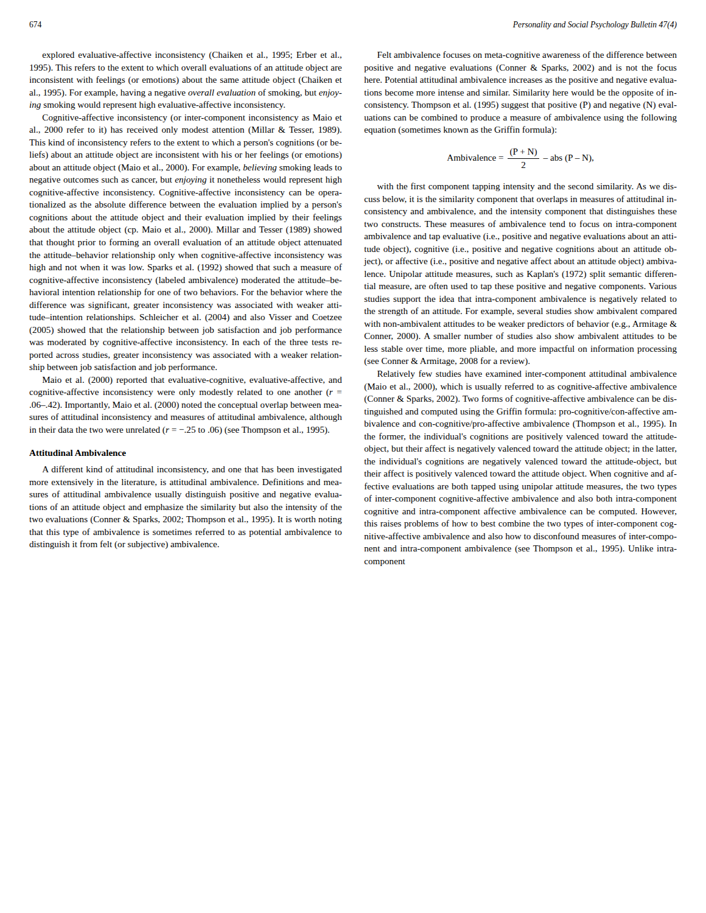674 Personality and Social Psychology Bulletin 47(4)
explored evaluative-affective inconsistency (Chaiken et al., 1995; Erber et al., 1995). This refers to the extent to which overall evaluations of an attitude object are inconsistent with feelings (or emotions) about the same attitude object (Chaiken et al., 1995). For example, having a negative overall evaluation of smoking, but enjoying smoking would represent high evaluative-affective inconsistency.
Cognitive-affective inconsistency (or inter-component inconsistency as Maio et al., 2000 refer to it) has received only modest attention (Millar & Tesser, 1989). This kind of inconsistency refers to the extent to which a person's cognitions (or beliefs) about an attitude object are inconsistent with his or her feelings (or emotions) about an attitude object (Maio et al., 2000). For example, believing smoking leads to negative outcomes such as cancer, but enjoying it nonetheless would represent high cognitive-affective inconsistency. Cognitive-affective inconsistency can be operationalized as the absolute difference between the evaluation implied by a person's cognitions about the attitude object and their evaluation implied by their feelings about the attitude object (cp. Maio et al., 2000). Millar and Tesser (1989) showed that thought prior to forming an overall evaluation of an attitude object attenuated the attitude–behavior relationship only when cognitive-affective inconsistency was high and not when it was low. Sparks et al. (1992) showed that such a measure of cognitive-affective inconsistency (labeled ambivalence) moderated the attitude–behavioral intention relationship for one of two behaviors. For the behavior where the difference was significant, greater inconsistency was associated with weaker attitude–intention relationships. Schleicher et al. (2004) and also Visser and Coetzee (2005) showed that the relationship between job satisfaction and job performance was moderated by cognitive-affective inconsistency. In each of the three tests reported across studies, greater inconsistency was associated with a weaker relationship between job satisfaction and job performance.
Maio et al. (2000) reported that evaluative-cognitive, evaluative-affective, and cognitive-affective inconsistency were only modestly related to one another (r = .06–.42). Importantly, Maio et al. (2000) noted the conceptual overlap between measures of attitudinal inconsistency and measures of attitudinal ambivalence, although in their data the two were unrelated (r = −.25 to .06) (see Thompson et al., 1995).
Attitudinal Ambivalence
A different kind of attitudinal inconsistency, and one that has been investigated more extensively in the literature, is attitudinal ambivalence. Definitions and measures of attitudinal ambivalence usually distinguish positive and negative evaluations of an attitude object and emphasize the similarity but also the intensity of the two evaluations (Conner & Sparks, 2002; Thompson et al., 1995). It is worth noting that this type of ambivalence is sometimes referred to as potential ambivalence to distinguish it from felt (or subjective) ambivalence.
Felt ambivalence focuses on meta-cognitive awareness of the difference between positive and negative evaluations (Conner & Sparks, 2002) and is not the focus here. Potential attitudinal ambivalence increases as the positive and negative evaluations become more intense and similar. Similarity here would be the opposite of inconsistency. Thompson et al. (1995) suggest that positive (P) and negative (N) evaluations can be combined to produce a measure of ambivalence using the following equation (sometimes known as the Griffin formula):
Ambivalence = (P + N) 2 – abs (P – N),
with the first component tapping intensity and the second similarity. As we discuss below, it is the similarity component that overlaps in measures of attitudinal inconsistency and ambivalence, and the intensity component that distinguishes these two constructs. These measures of ambivalence tend to focus on intra-component ambivalence and tap evaluative (i.e., positive and negative evaluations about an attitude object), cognitive (i.e., positive and negative cognitions about an attitude object), or affective (i.e., positive and negative affect about an attitude object) ambivalence. Unipolar attitude measures, such as Kaplan's (1972) split semantic differential measure, are often used to tap these positive and negative components. Various studies support the idea that intra-component ambivalence is negatively related to the strength of an attitude. For example, several studies show ambivalent compared with non-ambivalent attitudes to be weaker predictors of behavior (e.g., Armitage & Conner, 2000). A smaller number of studies also show ambivalent attitudes to be less stable over time, more pliable, and more impactful on information processing (see Conner & Armitage, 2008 for a review).
Relatively few studies have examined inter-component attitudinal ambivalence (Maio et al., 2000), which is usually referred to as cognitive-affective ambivalence (Conner & Sparks, 2002). Two forms of cognitive-affective ambivalence can be distinguished and computed using the Griffin formula: pro-cognitive/con-affective ambivalence and con-cognitive/pro-affective ambivalence (Thompson et al., 1995). In the former, the individual's cognitions are positively valenced toward the attitude-object, but their affect is negatively valenced toward the attitude object; in the latter, the individual's cognitions are negatively valenced toward the attitude-object, but their affect is positively valenced toward the attitude object. When cognitive and affective evaluations are both tapped using unipolar attitude measures, the two types of inter-component cognitive-affective ambivalence and also both intra-component cognitive and intra-component affective ambivalence can be computed. However, this raises problems of how to best combine the two types of inter-component cognitive-affective ambivalence and also how to disconfound measures of inter-component and intra-component ambivalence (see Thompson et al., 1995). Unlike intra-component